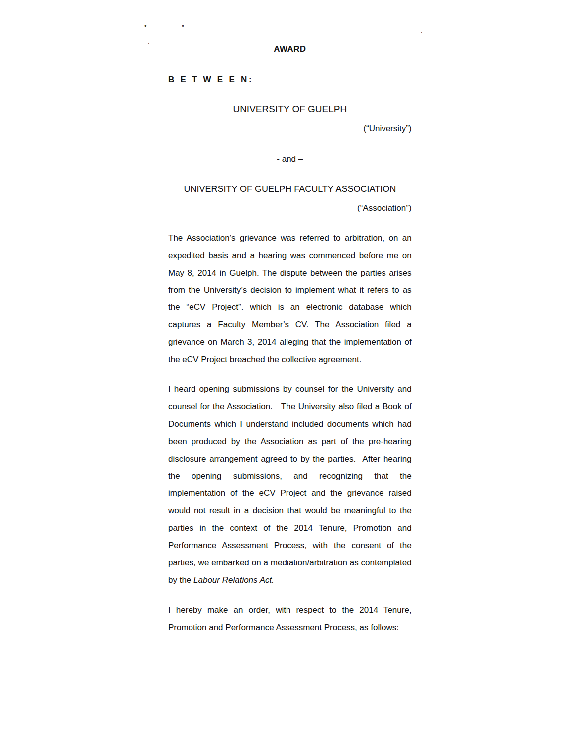• •
·
·
AWARD
B E T W E E N:
UNIVERSITY OF GUELPH
(“University”)
- and –
UNIVERSITY OF GUELPH FACULTY ASSOCIATION
(“Association”)
The Association’s grievance was referred to arbitration, on an expedited basis and a hearing was commenced before me on May 8, 2014 in Guelph. The dispute between the parties arises from the University’s decision to implement what it refers to as the “eCV Project”. which is an electronic database which captures a Faculty Member’s CV. The Association filed a grievance on March 3, 2014 alleging that the implementation of the eCV Project breached the collective agreement.
I heard opening submissions by counsel for the University and counsel for the Association. The University also filed a Book of Documents which I understand included documents which had been produced by the Association as part of the pre-hearing disclosure arrangement agreed to by the parties. After hearing the opening submissions, and recognizing that the implementation of the eCV Project and the grievance raised would not result in a decision that would be meaningful to the parties in the context of the 2014 Tenure, Promotion and Performance Assessment Process, with the consent of the parties, we embarked on a mediation/arbitration as contemplated by the Labour Relations Act.
I hereby make an order, with respect to the 2014 Tenure, Promotion and Performance Assessment Process, as follows: